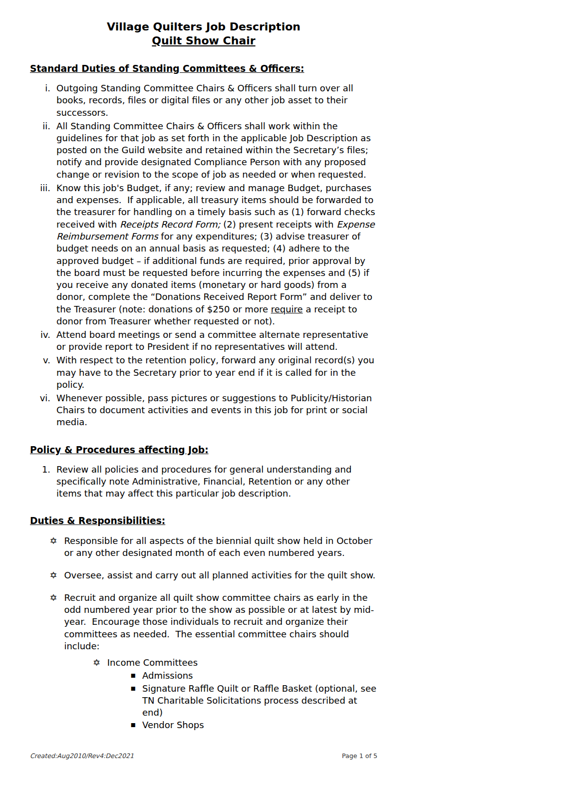Village Quilters Job Description
Quilt Show Chair
Standard Duties of Standing Committees & Officers:
Outgoing Standing Committee Chairs & Officers shall turn over all books, records, files or digital files or any other job asset to their successors.
All Standing Committee Chairs & Officers shall work within the guidelines for that job as set forth in the applicable Job Description as posted on the Guild website and retained within the Secretary’s files; notify and provide designated Compliance Person with any proposed change or revision to the scope of job as needed or when requested.
Know this job's Budget, if any; review and manage Budget, purchases and expenses. If applicable, all treasury items should be forwarded to the treasurer for handling on a timely basis such as (1) forward checks received with Receipts Record Form; (2) present receipts with Expense Reimbursement Forms for any expenditures; (3) advise treasurer of budget needs on an annual basis as requested; (4) adhere to the approved budget – if additional funds are required, prior approval by the board must be requested before incurring the expenses and (5) if you receive any donated items (monetary or hard goods) from a donor, complete the “Donations Received Report Form” and deliver to the Treasurer (note: donations of $250 or more require a receipt to donor from Treasurer whether requested or not).
Attend board meetings or send a committee alternate representative or provide report to President if no representatives will attend.
With respect to the retention policy, forward any original record(s) you may have to the Secretary prior to year end if it is called for in the policy.
Whenever possible, pass pictures or suggestions to Publicity/Historian Chairs to document activities and events in this job for print or social media.
Policy & Procedures affecting Job:
Review all policies and procedures for general understanding and specifically note Administrative, Financial, Retention or any other items that may affect this particular job description.
Duties & Responsibilities:
Responsible for all aspects of the biennial quilt show held in October or any other designated month of each even numbered years.
Oversee, assist and carry out all planned activities for the quilt show.
Recruit and organize all quilt show committee chairs as early in the odd numbered year prior to the show as possible or at latest by mid-year. Encourage those individuals to recruit and organize their committees as needed. The essential committee chairs should include:
Income Committees
Admissions
Signature Raffle Quilt or Raffle Basket (optional, see TN Charitable Solicitations process described at end)
Vendor Shops
Created:Aug2010/Rev4:Dec2021 Page 1 of 5